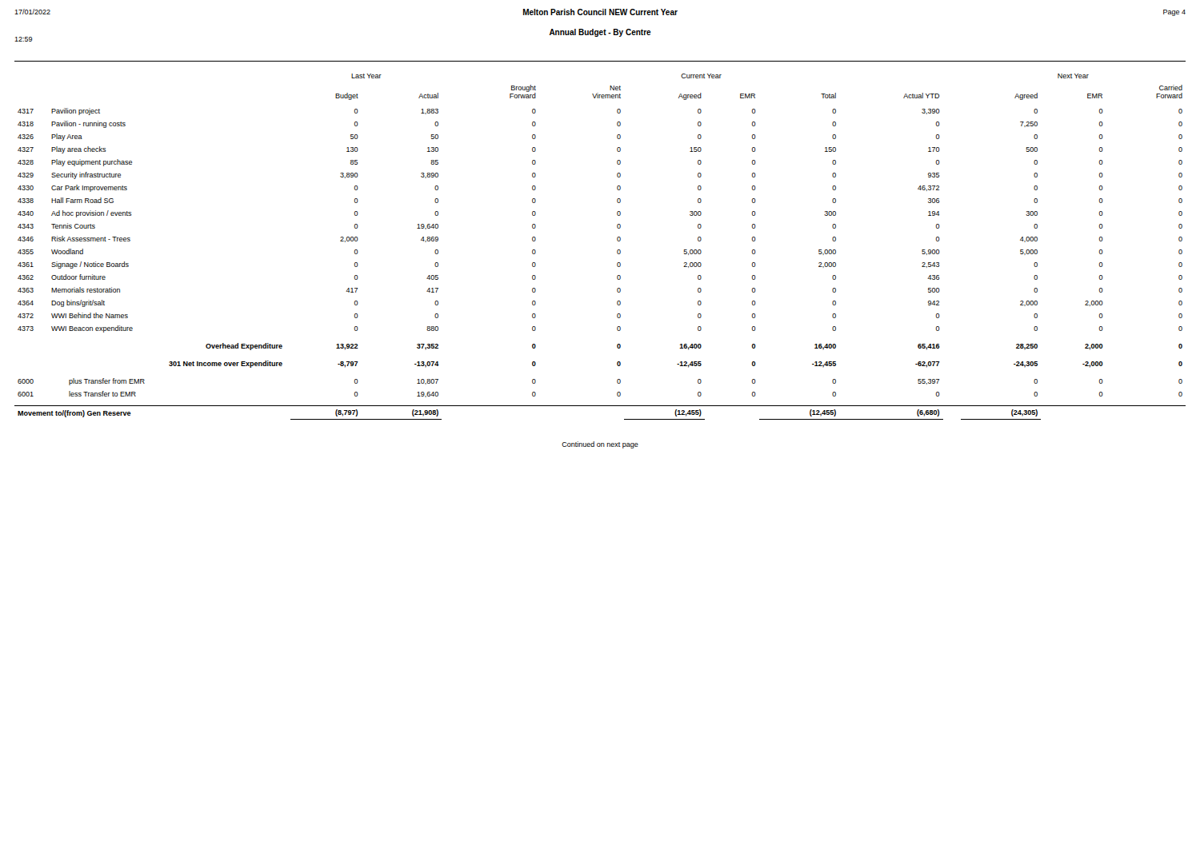17/01/2022
12:59
Page 4
Melton Parish Council NEW Current Year
Annual Budget - By Centre
| | Last Year | | Current Year | | Next Year |
| --- | --- | --- | --- | --- | --- |
| | Budget | Actual | | Brought Forward | Net Virement | Agreed | EMR | Total | Actual YTD | | Agreed | EMR | Carried Forward |
| 4317 | Pavilion project | 0 | 1,883 | | 0 | 0 | 0 | 0 | 0 | 3,390 | | 0 | 0 | 0 |
| 4318 | Pavilion - running costs | 0 | 0 | | 0 | 0 | 0 | 0 | 0 | 0 | | 7,250 | 0 | 0 |
| 4326 | Play Area | 50 | 50 | | 0 | 0 | 0 | 0 | 0 | 0 | | 0 | 0 | 0 |
| 4327 | Play area checks | 130 | 130 | | 0 | 0 | 150 | 0 | 150 | 170 | | 500 | 0 | 0 |
| 4328 | Play equipment purchase | 85 | 85 | | 0 | 0 | 0 | 0 | 0 | 0 | | 0 | 0 | 0 |
| 4329 | Security infrastructure | 3,890 | 3,890 | | 0 | 0 | 0 | 0 | 0 | 935 | | 0 | 0 | 0 |
| 4330 | Car Park Improvements | 0 | 0 | | 0 | 0 | 0 | 0 | 0 | 46,372 | | 0 | 0 | 0 |
| 4338 | Hall Farm Road SG | 0 | 0 | | 0 | 0 | 0 | 0 | 0 | 306 | | 0 | 0 | 0 |
| 4340 | Ad hoc provision / events | 0 | 0 | | 0 | 0 | 300 | 0 | 300 | 194 | | 300 | 0 | 0 |
| 4343 | Tennis Courts | 0 | 19,640 | | 0 | 0 | 0 | 0 | 0 | 0 | | 0 | 0 | 0 |
| 4346 | Risk Assessment - Trees | 2,000 | 4,869 | | 0 | 0 | 0 | 0 | 0 | 0 | | 4,000 | 0 | 0 |
| 4355 | Woodland | 0 | 0 | | 0 | 0 | 5,000 | 0 | 5,000 | 5,900 | | 5,000 | 0 | 0 |
| 4361 | Signage / Notice Boards | 0 | 0 | | 0 | 0 | 2,000 | 0 | 2,000 | 2,543 | | 0 | 0 | 0 |
| 4362 | Outdoor furniture | 0 | 405 | | 0 | 0 | 0 | 0 | 0 | 436 | | 0 | 0 | 0 |
| 4363 | Memorials restoration | 417 | 417 | | 0 | 0 | 0 | 0 | 0 | 500 | | 0 | 0 | 0 |
| 4364 | Dog bins/grit/salt | 0 | 0 | | 0 | 0 | 0 | 0 | 0 | 942 | | 2,000 | 2,000 | 0 |
| 4372 | WWI Behind the Names | 0 | 0 | | 0 | 0 | 0 | 0 | 0 | 0 | | 0 | 0 | 0 |
| 4373 | WWI Beacon expenditure | 0 | 880 | | 0 | 0 | 0 | 0 | 0 | 0 | | 0 | 0 | 0 |
| Overhead Expenditure | 13,922 | 37,352 | | 0 | 0 | 16,400 | 0 | 16,400 | 65,416 | | 28,250 | 2,000 | 0 |
| 301 Net Income over Expenditure | -8,797 | -13,074 | | 0 | 0 | -12,455 | 0 | -12,455 | -62,077 | | -24,305 | -2,000 | 0 |
| 6000 | plus Transfer from EMR | 0 | 10,807 | | 0 | 0 | 0 | 0 | 0 | 55,397 | | 0 | 0 | 0 |
| 6001 | less Transfer to EMR | 0 | 19,640 | | 0 | 0 | 0 | 0 | 0 | 0 | | 0 | 0 | 0 |
| Movement to/(from) Gen Reserve | (8,797) | (21,908) | | | | (12,455) | | (12,455) | (6,680) | | (24,305) | | |
Continued on next page